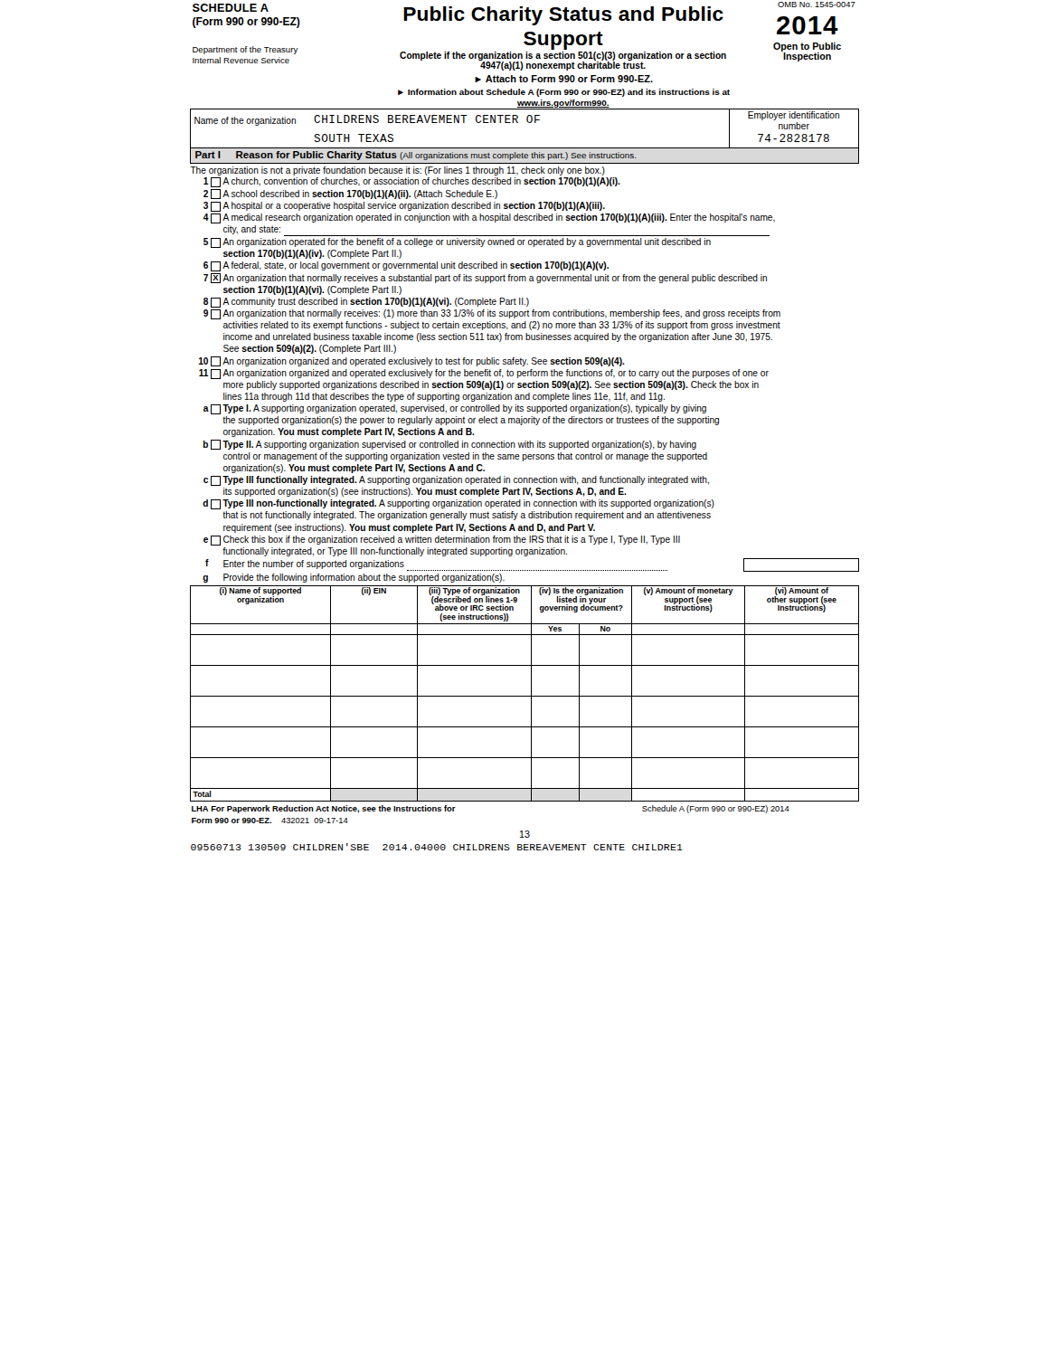| SCHEDULE A (Form 990 or 990-EZ) Department of the Treasury Internal Revenue Service | Public Charity Status and Public Support Complete if the organization is a section 501(c)(3) organization or a section 4947(a)(1) nonexempt charitable trust. ► Attach to Form 990 or Form 990-EZ. ► Information about Schedule A (Form 990 or 990-EZ) and its instructions is at www.irs.gov/form990. | OMB No. 1545-0047 2014 Open to Public Inspection |
| Name of the organization | CHILDRENS BEREAVEMENT CENTER OF | Employer identification number |
| | SOUTH TEXAS | 74-2828178 |
Part I Reason for Public Charity Status (All organizations must complete this part.) See instructions.
The organization is not a private foundation because it is: (For lines 1 through 11, check only one box.)
| 1 | | A church, convention of churches, or association of churches described in section 170(b)(1)(A)(i). |
| 2 | | A school described in section 170(b)(1)(A)(ii). (Attach Schedule E.) |
| 3 | | A hospital or a cooperative hospital service organization described in section 170(b)(1)(A)(iii). |
| 4 | | A medical research organization operated in conjunction with a hospital described in section 170(b)(1)(A)(iii). Enter the hospital's name, |
| | | city, and state: |
| 5 | | An organization operated for the benefit of a college or university owned or operated by a governmental unit described in |
| | | section 170(b)(1)(A)(iv). (Complete Part II.) |
| 6 | | A federal, state, or local government or governmental unit described in section 170(b)(1)(A)(v). |
| 7 | | An organization that normally receives a substantial part of its support from a governmental unit or from the general public described in |
| | | section 170(b)(1)(A)(vi). (Complete Part II.) |
| 8 | | A community trust described in section 170(b)(1)(A)(vi). (Complete Part II.) |
| 9 | | An organization that normally receives: (1) more than 33 1/3% of its support from contributions, membership fees, and gross receipts from |
| | | activities related to its exempt functions - subject to certain exceptions, and (2) no more than 33 1/3% of its support from gross investment |
| | | income and unrelated business taxable income (less section 511 tax) from businesses acquired by the organization after June 30, 1975. |
| | | See section 509(a)(2). (Complete Part III.) |
| 10 | | An organization organized and operated exclusively to test for public safety. See section 509(a)(4). |
| 11 | | An organization organized and operated exclusively for the benefit of, to perform the functions of, or to carry out the purposes of one or |
| | | more publicly supported organizations described in section 509(a)(1) or section 509(a)(2). See section 509(a)(3). Check the box in |
| | | lines 11a through 11d that describes the type of supporting organization and complete lines 11e, 11f, and 11g. |
| a | | Type I. A supporting organization operated, supervised, or controlled by its supported organization(s), typically by giving |
| | | the supported organization(s) the power to regularly appoint or elect a majority of the directors or trustees of the supporting |
| | | organization. You must complete Part IV, Sections A and B. |
| b | | Type II. A supporting organization supervised or controlled in connection with its supported organization(s), by having |
| | | control or management of the supporting organization vested in the same persons that control or manage the supported |
| | | organization(s). You must complete Part IV, Sections A and C. |
| c | | Type III functionally integrated. A supporting organization operated in connection with, and functionally integrated with, |
| | | its supported organization(s) (see instructions). You must complete Part IV, Sections A, D, and E. |
| d | | Type III non-functionally integrated. A supporting organization operated in connection with its supported organization(s) |
| | | that is not functionally integrated. The organization generally must satisfy a distribution requirement and an attentiveness |
| | | requirement (see instructions). You must complete Part IV, Sections A and D, and Part V. |
| e | | Check this box if the organization received a written determination from the IRS that it is a Type I, Type II, Type III |
| | | functionally integrated, or Type III non-functionally integrated supporting organization. |
| f | | / Enter the number of supported organizations / / |
| g | | Provide the following information about the supported organization(s). |
| (i) Name of supported organization | (ii) EIN | (iii) Type of organization (described on lines 1-9 above or IRC section (see instructions)) | (iv) Is the organization listed in your governing document? | (v) Amount of monetary support (see Instructions) | (vi) Amount of other support (see Instructions) |
| --- | --- | --- | --- | --- | --- |
| | | | Yes | No | | |
| Total | | | | | | |
| LHA For Paperwork Reduction Act Notice, see the Instructions for | Schedule A (Form 990 or 990-EZ) 2014 |
| Form 990 or 990-EZ. 432021 09-17-14 | |
13
09560713 130509 CHILDREN'SBE 2014.04000 CHILDRENS BEREAVEMENT CENTE CHILDRE1